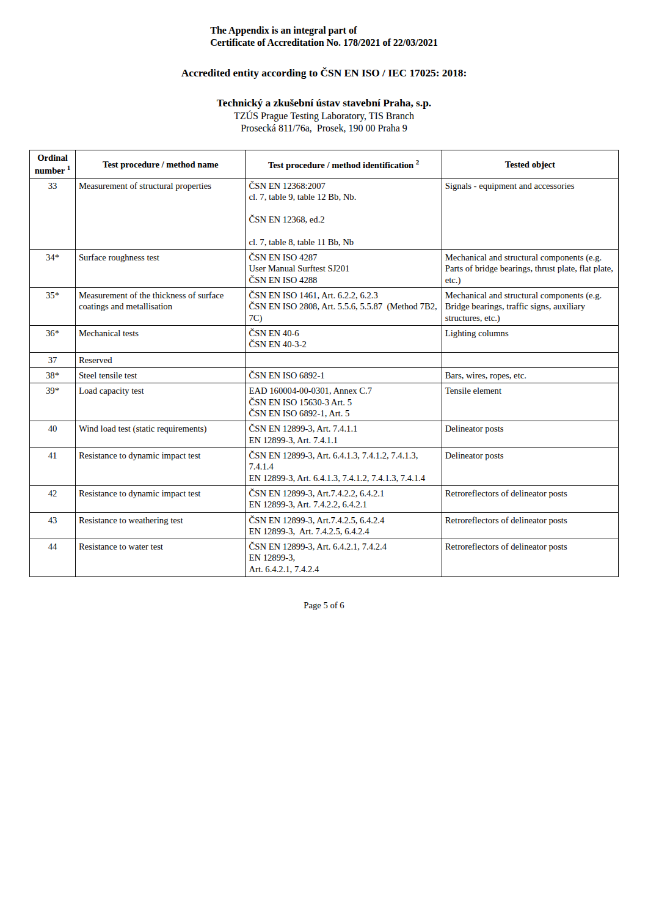The Appendix is an integral part of
Certificate of Accreditation No. 178/2021 of 22/03/2021
Accredited entity according to ČSN EN ISO / IEC 17025: 2018:
Technický a zkušební ústav stavební Praha, s.p.
TZÚS Prague Testing Laboratory, TIS Branch
Prosecká 811/76a, Prosek, 190 00 Praha 9
| Ordinal number 1 | Test procedure / method name | Test procedure / method identification 2 | Tested object |
| --- | --- | --- | --- |
| 33 | Measurement of structural properties | ČSN EN 12368:2007 cl. 7, table 9, table 12 Bb, Nb. ČSN EN 12368, ed.2 cl. 7, table 8, table 11 Bb, Nb | Signals - equipment and accessories |
| 34* | Surface roughness test | ČSN EN ISO 4287 User Manual Surftest SJ201 ČSN EN ISO 4288 | Mechanical and structural components (e.g. Parts of bridge bearings, thrust plate, flat plate, etc.) |
| 35* | Measurement of the thickness of surface coatings and metallisation | ČSN EN ISO 1461, Art. 6.2.2, 6.2.3 ČSN EN ISO 2808, Art. 5.5.6, 5.5.87 (Method 7B2, 7C) | Mechanical and structural components (e.g. Bridge bearings, traffic signs, auxiliary structures, etc.) |
| 36* | Mechanical tests | ČSN EN 40-6 ČSN EN 40-3-2 | Lighting columns |
| 37 | Reserved | | |
| 38* | Steel tensile test | ČSN EN ISO 6892-1 | Bars, wires, ropes, etc. |
| 39* | Load capacity test | EAD 160004-00-0301, Annex C.7 ČSN EN ISO 15630-3 Art. 5 ČSN EN ISO 6892-1, Art. 5 | Tensile element |
| 40 | Wind load test (static requirements) | ČSN EN 12899-3, Art. 7.4.1.1 EN 12899-3, Art. 7.4.1.1 | Delineator posts |
| 41 | Resistance to dynamic impact test | ČSN EN 12899-3, Art. 6.4.1.3, 7.4.1.2, 7.4.1.3, 7.4.1.4 EN 12899-3, Art. 6.4.1.3, 7.4.1.2, 7.4.1.3, 7.4.1.4 | Delineator posts |
| 42 | Resistance to dynamic impact test | ČSN EN 12899-3, Art.7.4.2.2, 6.4.2.1 EN 12899-3, Art. 7.4.2.2, 6.4.2.1 | Retroreflectors of delineator posts |
| 43 | Resistance to weathering test | ČSN EN 12899-3, Art.7.4.2.5, 6.4.2.4 EN 12899-3, Art. 7.4.2.5, 6.4.2.4 | Retroreflectors of delineator posts |
| 44 | Resistance to water test | ČSN EN 12899-3, Art. 6.4.2.1, 7.4.2.4 EN 12899-3, Art. 6.4.2.1, 7.4.2.4 | Retroreflectors of delineator posts |
Page 5 of 6